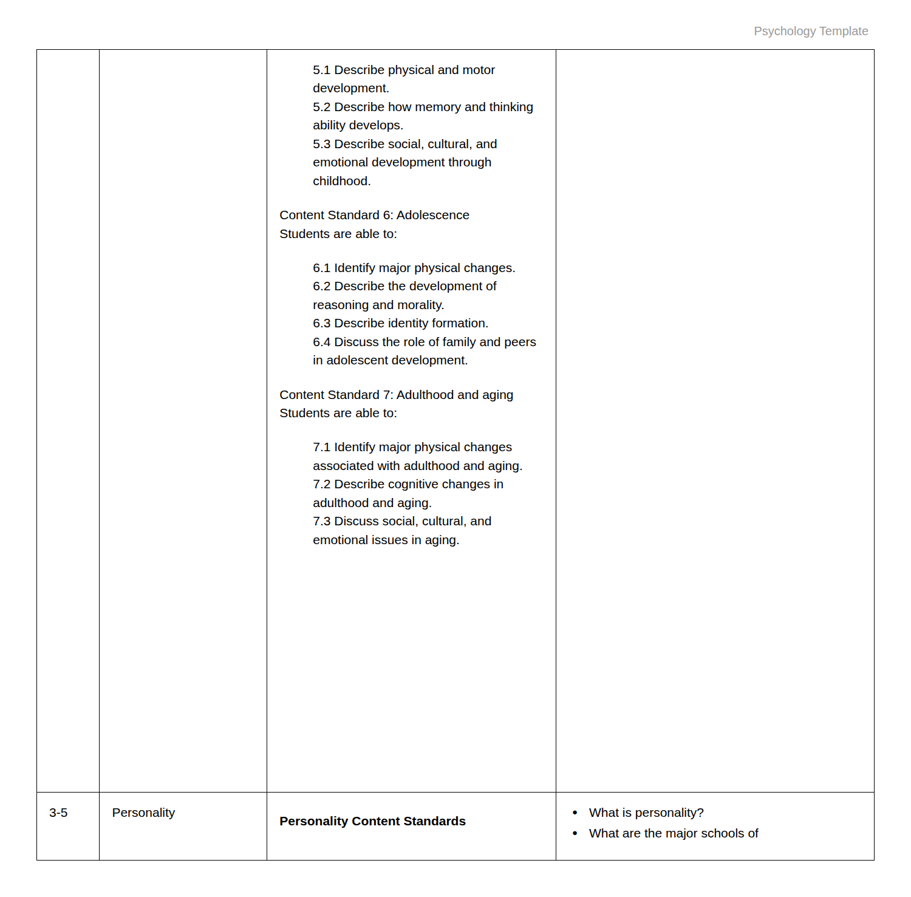Psychology Template
| | | 5.1 Describe physical and motor development. 5.2 Describe how memory and thinking ability develops. 5.3 Describe social, cultural, and emotional development through childhood. Content Standard 6: Adolescence Students are able to: 6.1 Identify major physical changes. 6.2 Describe the development of reasoning and morality. 6.3 Describe identity formation. 6.4 Discuss the role of family and peers in adolescent development. Content Standard 7: Adulthood and aging Students are able to: 7.1 Identify major physical changes associated with adulthood and aging. 7.2 Describe cognitive changes in adulthood and aging. 7.3 Discuss social, cultural, and emotional issues in aging. | |
| 3-5 | Personality | Personality Content Standards | What is personality? What are the major schools of |